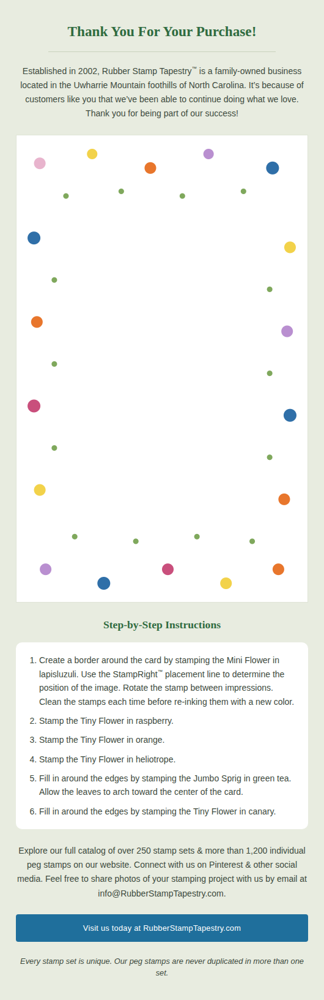Thank You For Your Purchase!
Established in 2002, Rubber Stamp Tapestry™ is a family-owned business located in the Uwharrie Mountain foothills of North Carolina. It’s because of customers like you that we’ve been able to continue doing what we love. Thank you for being part of our success!
Step-by-Step Instructions
Create a border around the card by stamping the Mini Flower in lapisluzuli. Use the StampRight™ placement line to determine the position of the image. Rotate the stamp between impressions. Clean the stamps each time before re-inking them with a new color.
Stamp the Tiny Flower in raspberry.
Stamp the Tiny Flower in orange.
Stamp the Tiny Flower in heliotrope.
Fill in around the edges by stamping the Jumbo Sprig in green tea. Allow the leaves to arch toward the center of the card.
Fill in around the edges by stamping the Tiny Flower in canary.
Explore our full catalog of over 250 stamp sets & more than 1,200 individual peg stamps on our website. Connect with us on Pinterest & other social media. Feel free to share photos of your stamping project with us by email at info@RubberStampTapestry.com.
Visit us today at RubberStampTapestry.com
Every stamp set is unique. Our peg stamps are never duplicated in more than one set.